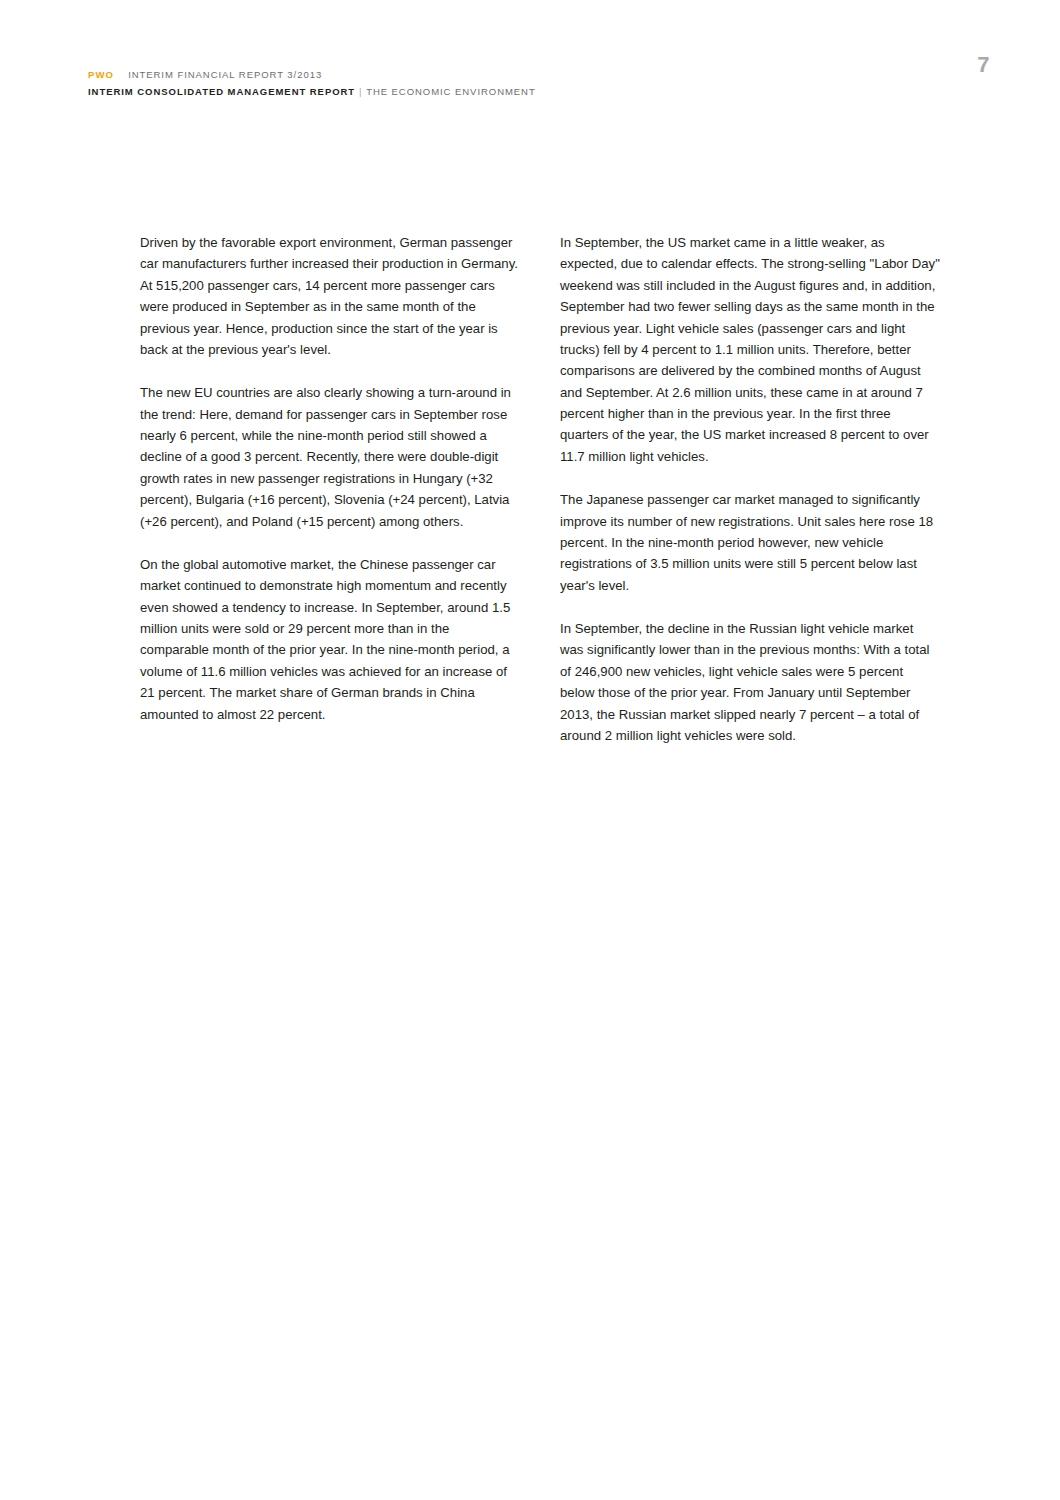7
PWO INTERIM FINANCIAL REPORT 3/2013
INTERIM CONSOLIDATED MANAGEMENT REPORT|THE ECONOMIC ENVIRONMENT
Driven by the favorable export environment, German passenger car manufacturers further increased their production in Germany. At 515,200 passenger cars, 14 percent more passenger cars were produced in September as in the same month of the previous year. Hence, production since the start of the year is back at the previous year's level.
The new EU countries are also clearly showing a turn-around in the trend: Here, demand for passenger cars in September rose nearly 6 percent, while the nine-month period still showed a decline of a good 3 percent. Recently, there were double-digit growth rates in new passenger registrations in Hungary (+32 percent), Bulgaria (+16 percent), Slovenia (+24 percent), Latvia (+26 percent), and Poland (+15 percent) among others.
On the global automotive market, the Chinese passenger car market continued to demonstrate high momentum and recently even showed a tendency to increase. In September, around 1.5 million units were sold or 29 percent more than in the comparable month of the prior year. In the nine-month period, a volume of 11.6 million vehicles was achieved for an increase of 21 percent. The market share of German brands in China amounted to almost 22 percent.
In September, the US market came in a little weaker, as expected, due to calendar effects. The strong-selling "Labor Day" weekend was still included in the August figures and, in addition, September had two fewer selling days as the same month in the previous year. Light vehicle sales (passenger cars and light trucks) fell by 4 percent to 1.1 million units. Therefore, better comparisons are delivered by the combined months of August and September. At 2.6 million units, these came in at around 7 percent higher than in the previous year. In the first three quarters of the year, the US market increased 8 percent to over 11.7 million light vehicles.
The Japanese passenger car market managed to significantly improve its number of new registrations. Unit sales here rose 18 percent. In the nine-month period however, new vehicle registrations of 3.5 million units were still 5 percent below last year's level.
In September, the decline in the Russian light vehicle market was significantly lower than in the previous months: With a total of 246,900 new vehicles, light vehicle sales were 5 percent below those of the prior year. From January until September 2013, the Russian market slipped nearly 7 percent – a total of around 2 million light vehicles were sold.